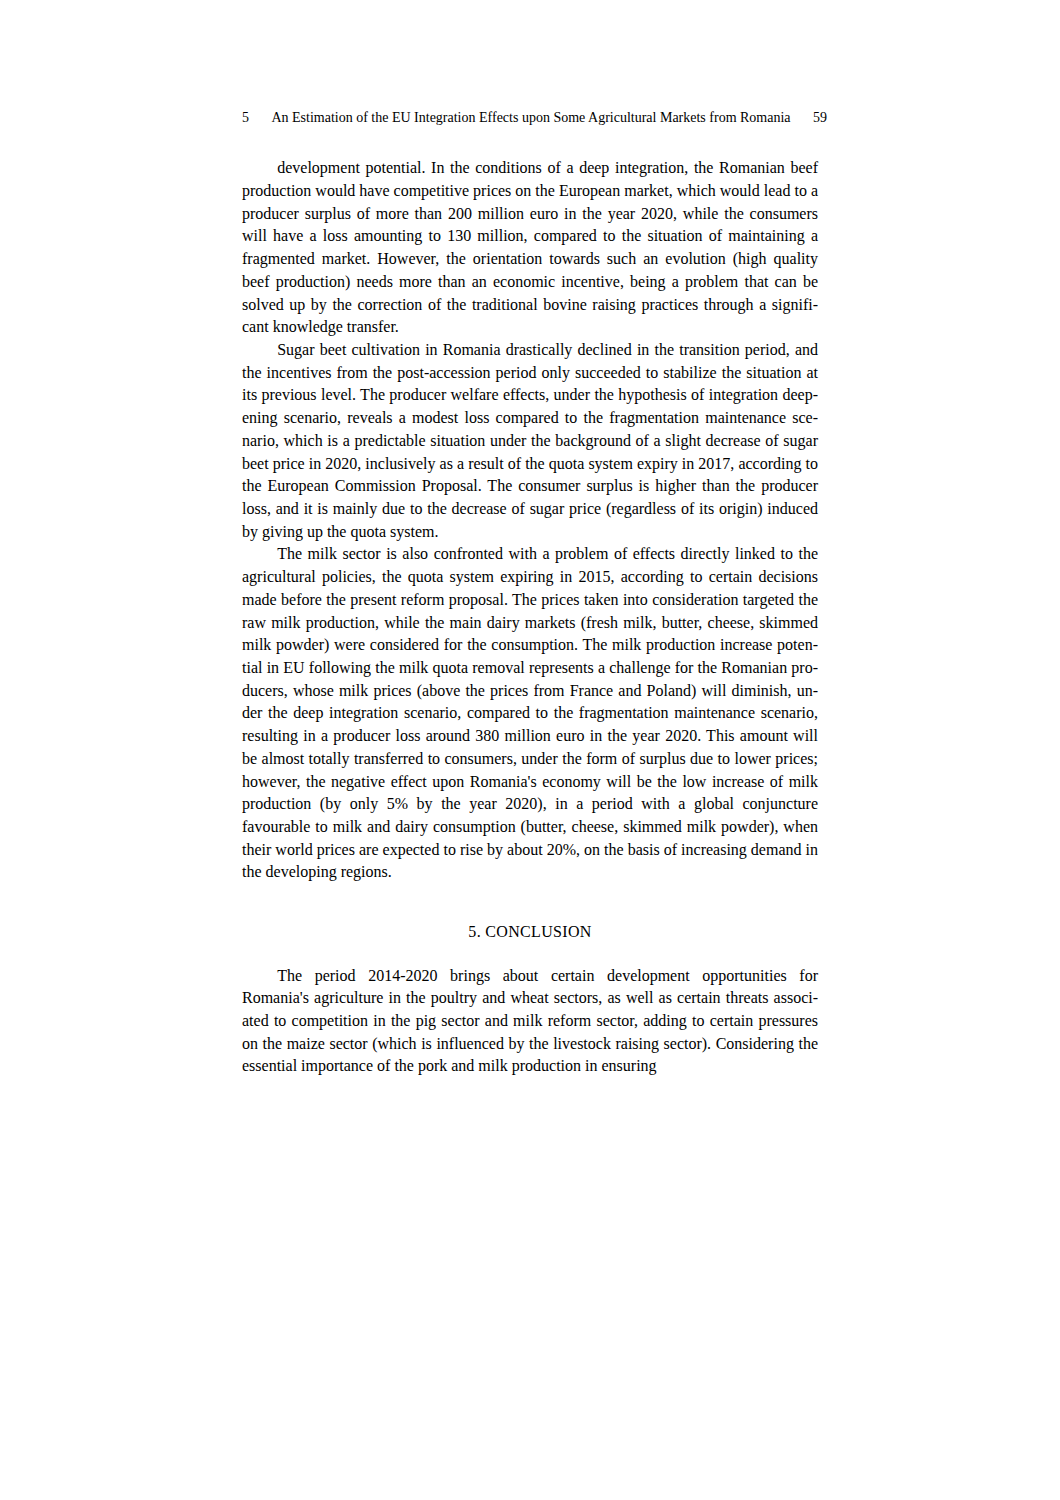5 An Estimation of the EU Integration Effects upon Some Agricultural Markets from Romania59
development potential. In the conditions of a deep integration, the Romanian beef production would have competitive prices on the European market, which would lead to a producer surplus of more than 200 million euro in the year 2020, while the consumers will have a loss amounting to 130 million, compared to the situation of maintaining a fragmented market. However, the orientation towards such an evolution (high quality beef production) needs more than an economic incentive, being a problem that can be solved up by the correction of the traditional bovine raising practices through a significant knowledge transfer.
Sugar beet cultivation in Romania drastically declined in the transition period, and the incentives from the post-accession period only succeeded to stabilize the situation at its previous level. The producer welfare effects, under the hypothesis of integration deepening scenario, reveals a modest loss compared to the fragmentation maintenance scenario, which is a predictable situation under the background of a slight decrease of sugar beet price in 2020, inclusively as a result of the quota system expiry in 2017, according to the European Commission Proposal. The consumer surplus is higher than the producer loss, and it is mainly due to the decrease of sugar price (regardless of its origin) induced by giving up the quota system.
The milk sector is also confronted with a problem of effects directly linked to the agricultural policies, the quota system expiring in 2015, according to certain decisions made before the present reform proposal. The prices taken into consideration targeted the raw milk production, while the main dairy markets (fresh milk, butter, cheese, skimmed milk powder) were considered for the consumption. The milk production increase potential in EU following the milk quota removal represents a challenge for the Romanian producers, whose milk prices (above the prices from France and Poland) will diminish, under the deep integration scenario, compared to the fragmentation maintenance scenario, resulting in a producer loss around 380 million euro in the year 2020. This amount will be almost totally transferred to consumers, under the form of surplus due to lower prices; however, the negative effect upon Romania's economy will be the low increase of milk production (by only 5% by the year 2020), in a period with a global conjuncture favourable to milk and dairy consumption (butter, cheese, skimmed milk powder), when their world prices are expected to rise by about 20%, on the basis of increasing demand in the developing regions.
5. CONCLUSION
The period 2014-2020 brings about certain development opportunities for Romania's agriculture in the poultry and wheat sectors, as well as certain threats associated to competition in the pig sector and milk reform sector, adding to certain pressures on the maize sector (which is influenced by the livestock raising sector). Considering the essential importance of the pork and milk production in ensuring